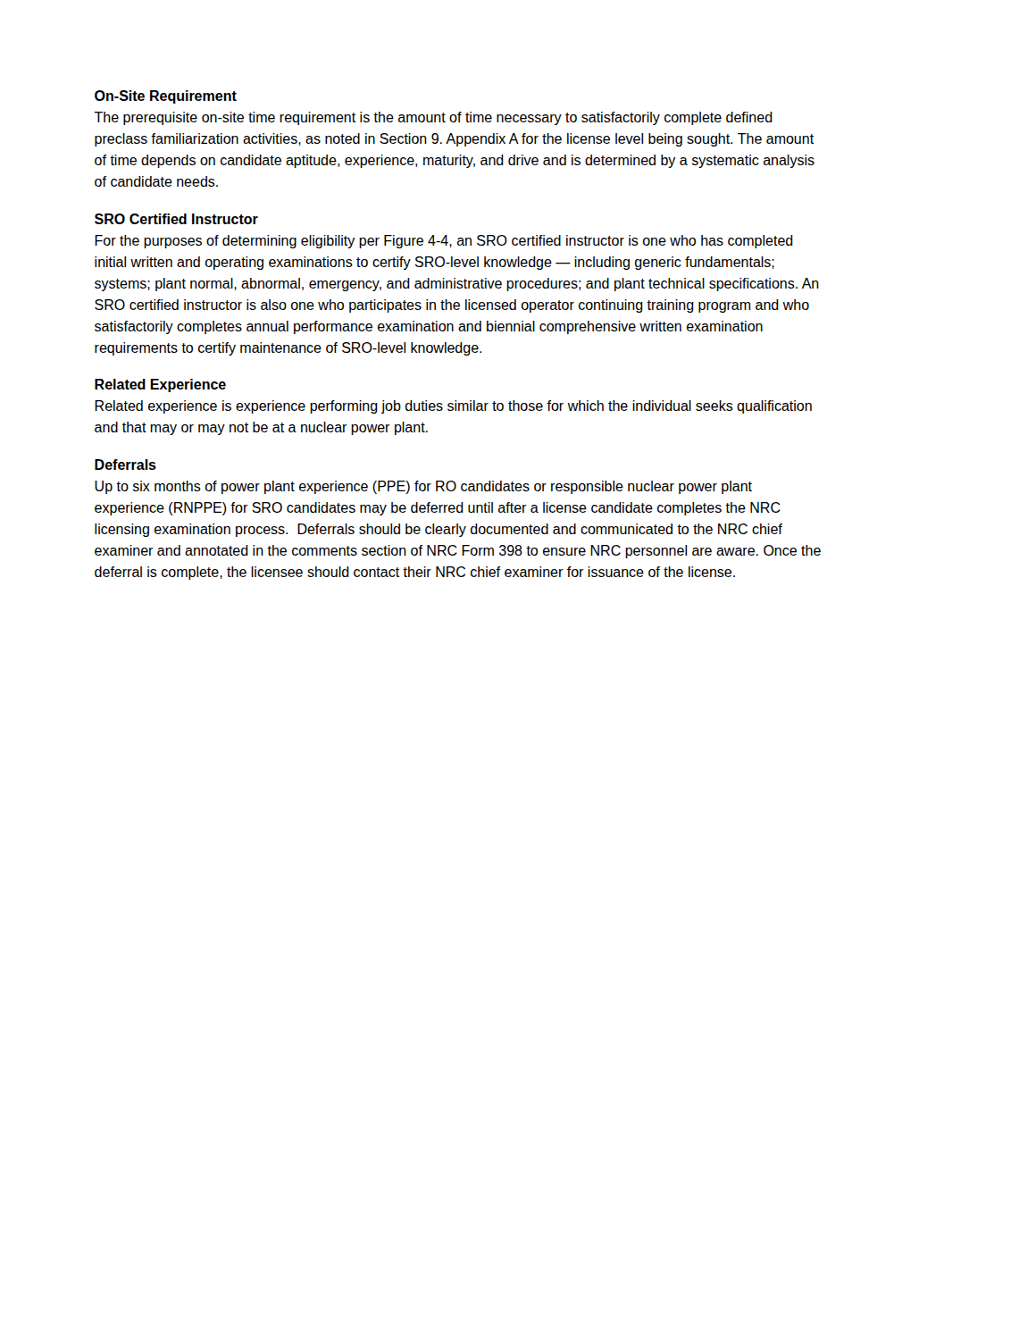On-Site Requirement
The prerequisite on-site time requirement is the amount of time necessary to satisfactorily complete defined preclass familiarization activities, as noted in Section 9. Appendix A for the license level being sought. The amount of time depends on candidate aptitude, experience, maturity, and drive and is determined by a systematic analysis of candidate needs.
SRO Certified Instructor
For the purposes of determining eligibility per Figure 4-4, an SRO certified instructor is one who has completed initial written and operating examinations to certify SRO-level knowledge — including generic fundamentals; systems; plant normal, abnormal, emergency, and administrative procedures; and plant technical specifications. An SRO certified instructor is also one who participates in the licensed operator continuing training program and who satisfactorily completes annual performance examination and biennial comprehensive written examination requirements to certify maintenance of SRO-level knowledge.
Related Experience
Related experience is experience performing job duties similar to those for which the individual seeks qualification and that may or may not be at a nuclear power plant.
Deferrals
Up to six months of power plant experience (PPE) for RO candidates or responsible nuclear power plant experience (RNPPE) for SRO candidates may be deferred until after a license candidate completes the NRC licensing examination process. Deferrals should be clearly documented and communicated to the NRC chief examiner and annotated in the comments section of NRC Form 398 to ensure NRC personnel are aware. Once the deferral is complete, the licensee should contact their NRC chief examiner for issuance of the license.